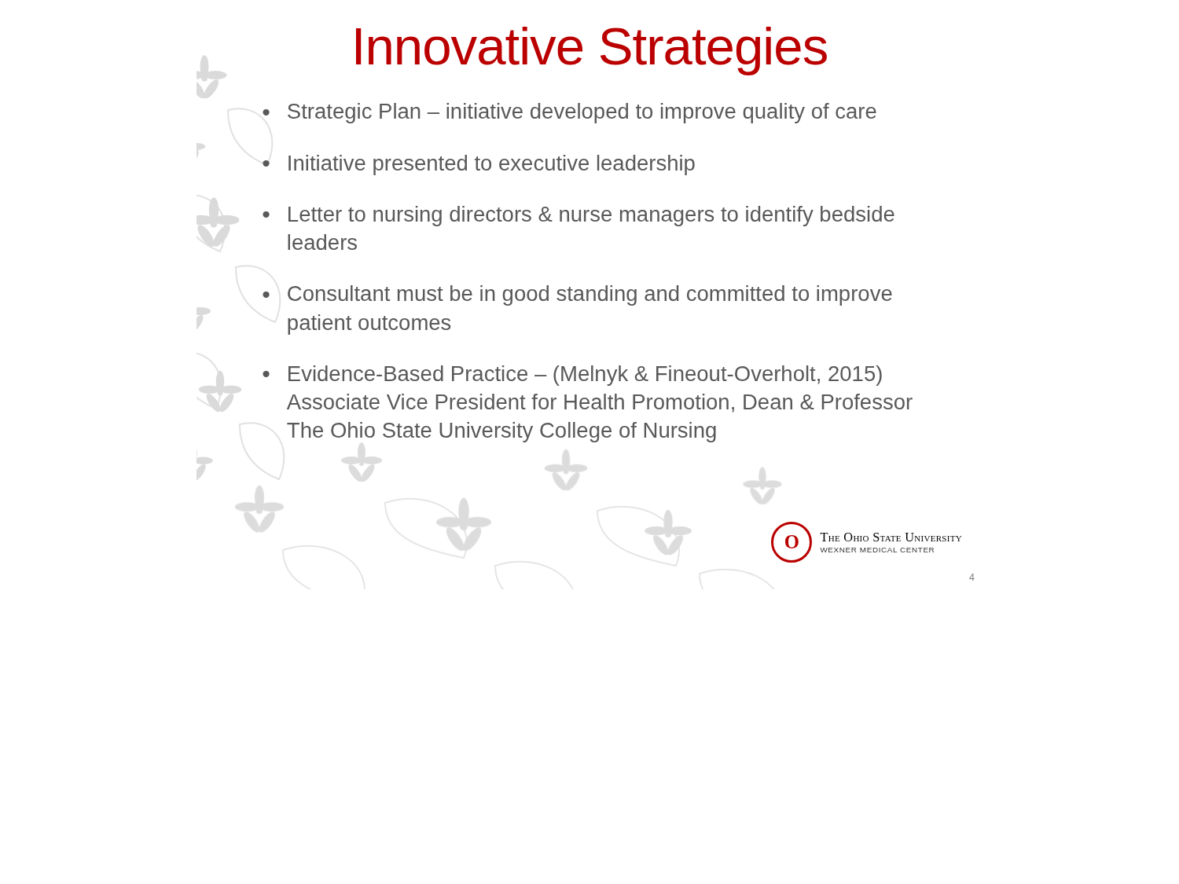Innovative Strategies
Strategic Plan – initiative developed to improve quality of care
Initiative presented to executive leadership
Letter to nursing directors & nurse managers to identify bedside leaders
Consultant must be in good standing and committed to improve patient outcomes
Evidence-Based Practice – (Melnyk & Fineout-Overholt, 2015) Associate Vice President for Health Promotion, Dean & Professor The Ohio State University College of Nursing
The Ohio State University
WEXNER MEDICAL CENTER
4